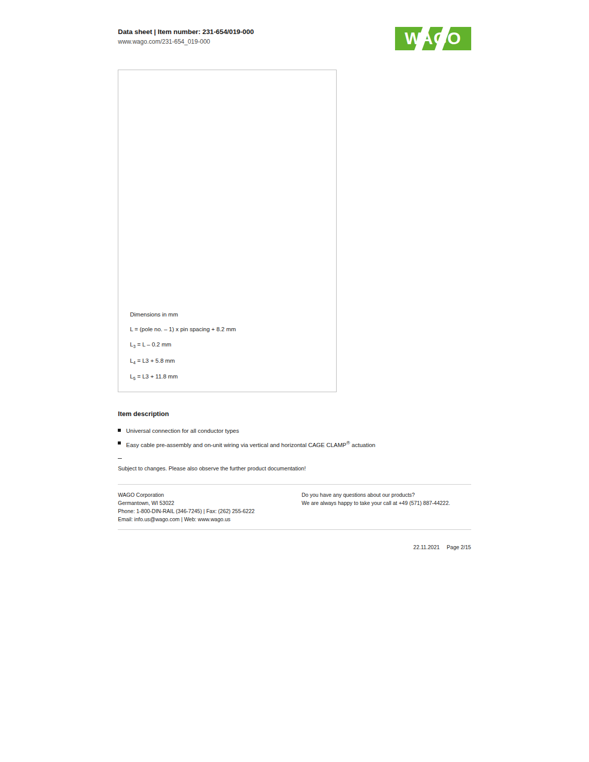Data sheet | Item number: 231-654/019-000
www.wago.com/231-654_019-000
WAGO
Dimensions in mm
L = (pole no. – 1) x pin spacing + 8.2 mm
L3 = L – 0.2 mm
L4 = L3 + 5.8 mm
L5 = L3 + 11.8 mm
Item description
Universal connection for all conductor types
Easy cable pre-assembly and on-unit wiring via vertical and horizontal CAGE CLAMP® actuation
Subject to changes. Please also observe the further product documentation!
WAGO Corporation
Germantown, WI 53022
Phone: 1-800-DIN-RAIL (346-7245) | Fax: (262) 255-6222
Email: info.us@wago.com | Web: www.wago.us
Do you have any questions about our products?
We are always happy to take your call at +49 (571) 887-44222.
22.11.2021Page 2/15